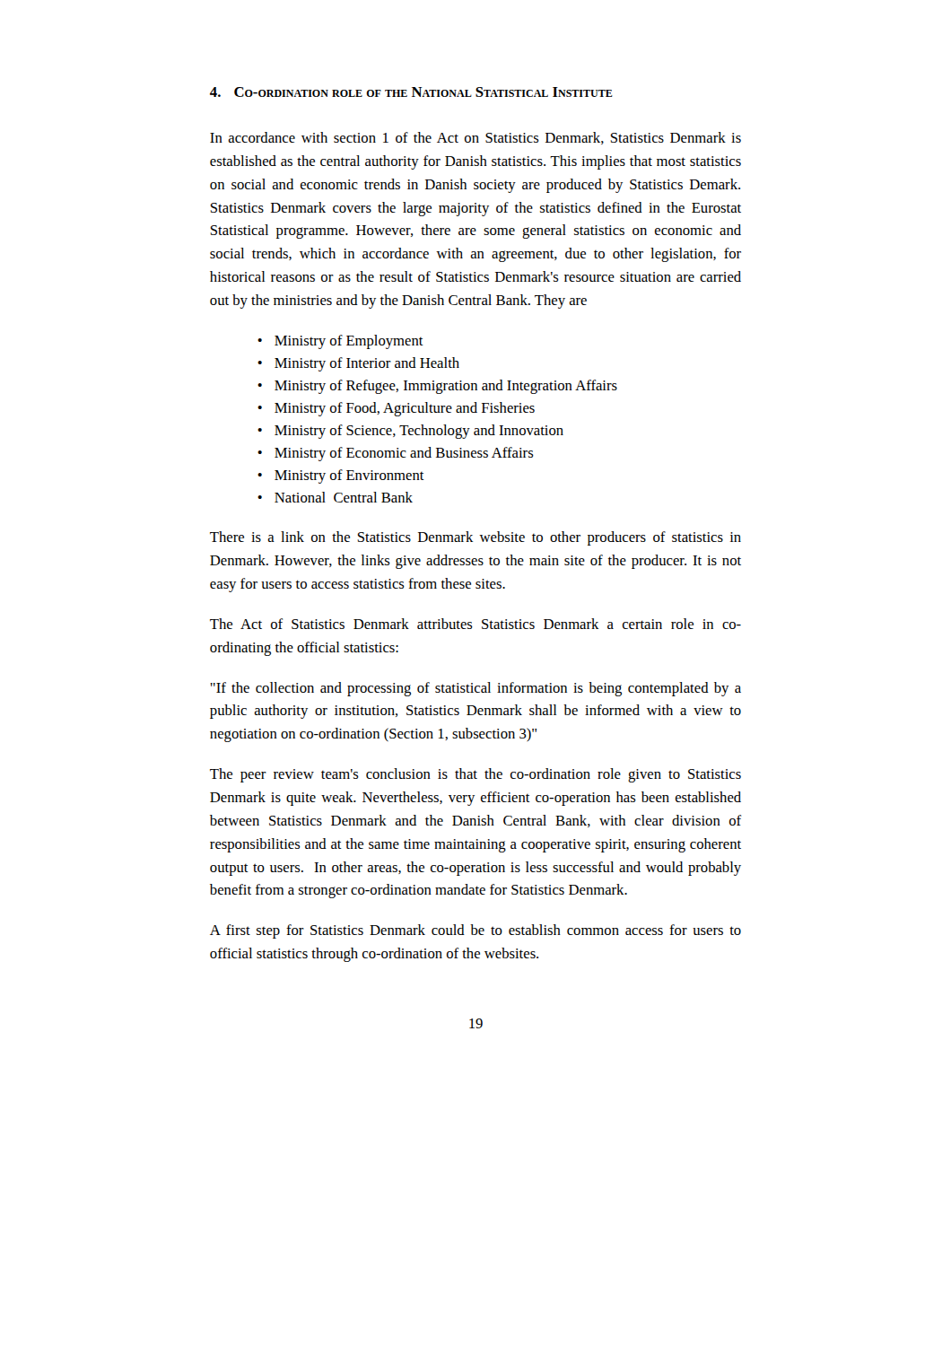4. Co-ordination role of the National Statistical Institute
In accordance with section 1 of the Act on Statistics Denmark, Statistics Denmark is established as the central authority for Danish statistics. This implies that most statistics on social and economic trends in Danish society are produced by Statistics Demark. Statistics Denmark covers the large majority of the statistics defined in the Eurostat Statistical programme. However, there are some general statistics on economic and social trends, which in accordance with an agreement, due to other legislation, for historical reasons or as the result of Statistics Denmark's resource situation are carried out by the ministries and by the Danish Central Bank. They are
Ministry of Employment
Ministry of Interior and Health
Ministry of Refugee, Immigration and Integration Affairs
Ministry of Food, Agriculture and Fisheries
Ministry of Science, Technology and Innovation
Ministry of Economic and Business Affairs
Ministry of Environment
National Central Bank
There is a link on the Statistics Denmark website to other producers of statistics in Denmark. However, the links give addresses to the main site of the producer. It is not easy for users to access statistics from these sites.
The Act of Statistics Denmark attributes Statistics Denmark a certain role in co-ordinating the official statistics:
"If the collection and processing of statistical information is being contemplated by a public authority or institution, Statistics Denmark shall be informed with a view to negotiation on co-ordination (Section 1, subsection 3)"
The peer review team's conclusion is that the co-ordination role given to Statistics Denmark is quite weak. Nevertheless, very efficient co-operation has been established between Statistics Denmark and the Danish Central Bank, with clear division of responsibilities and at the same time maintaining a cooperative spirit, ensuring coherent output to users. In other areas, the co-operation is less successful and would probably benefit from a stronger co-ordination mandate for Statistics Denmark.
A first step for Statistics Denmark could be to establish common access for users to official statistics through co-ordination of the websites.
19